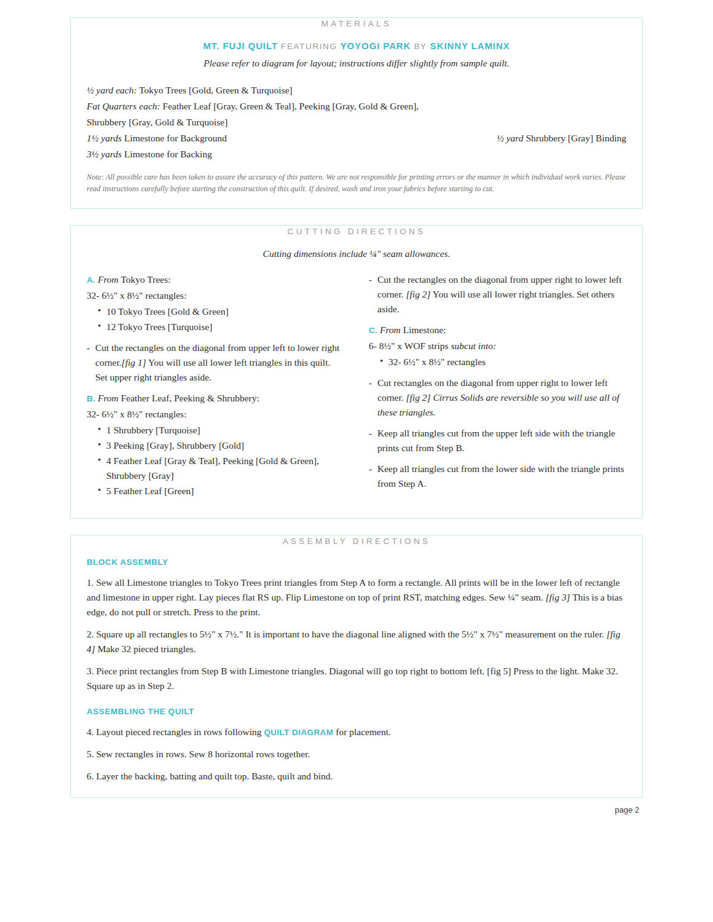Materials
MT. FUJI QUILT FEATURING YOYOGI PARK BY SKINNY LAMINX
Please refer to diagram for layout; instructions differ slightly from sample quilt.
½ yard each: Tokyo Trees [Gold, Green & Turquoise]
Fat Quarters each: Feather Leaf [Gray, Green & Teal], Peeking [Gray, Gold & Green],
Shrubbery [Gray, Gold & Turquoise]
1½ yards Limestone for Background ½ yard Shrubbery [Gray] Binding
3½ yards Limestone for Backing
Note: All possible care has been taken to assure the accuracy of this pattern. We are not responsible for printing errors or the manner in which individual work varies. Please read instructions carefully before starting the construction of this quilt. If desired, wash and iron your fabrics before starting to cut.
Cutting Directions
Cutting dimensions include ¼" seam allowances.
A. From Tokyo Trees:
32- 6½" x 8½" rectangles:
10 Tokyo Trees [Gold & Green]
12 Tokyo Trees [Turquoise]
Cut the rectangles on the diagonal from upper left to lower right corner.[fig 1] You will use all lower left triangles in this quilt. Set upper right triangles aside.
B. From Feather Leaf, Peeking & Shrubbery:
32- 6½" x 8½" rectangles:
1 Shrubbery [Turquoise]
3 Peeking [Gray], Shrubbery [Gold]
4 Feather Leaf [Gray & Teal], Peeking [Gold & Green], Shrubbery [Gray]
5 Feather Leaf [Green]
Cut the rectangles on the diagonal from upper right to lower left corner. [fig 2] You will use all lower right triangles. Set others aside.
C. From Limestone:
6- 8½" x WOF strips subcut into:
32- 6½" x 8½" rectangles
Cut rectangles on the diagonal from upper right to lower left corner. [fig 2] Cirrus Solids are reversible so you will use all of these triangles.
Keep all triangles cut from the upper left side with the triangle prints cut from Step B.
Keep all triangles cut from the lower side with the triangle prints from Step A.
Assembly Directions
BLOCK ASSEMBLY
1. Sew all Limestone triangles to Tokyo Trees print triangles from Step A to form a rectangle. All prints will be in the lower left of rectangle and limestone in upper right. Lay pieces flat RS up. Flip Limestone on top of print RST, matching edges. Sew ¼" seam. [fig 3] This is a bias edge, do not pull or stretch. Press to the print.
2. Square up all rectangles to 5½" x 7½." It is important to have the diagonal line aligned with the 5½" x 7½" measurement on the ruler. [fig 4] Make 32 pieced triangles.
3. Piece print rectangles from Step B with Limestone triangles. Diagonal will go top right to bottom left. [fig 5] Press to the light. Make 32. Square up as in Step 2.
ASSEMBLING THE QUILT
4. Layout pieced rectangles in rows following QUILT DIAGRAM for placement.
5. Sew rectangles in rows. Sew 8 horizontal rows together.
6. Layer the backing, batting and quilt top. Baste, quilt and bind.
page 2